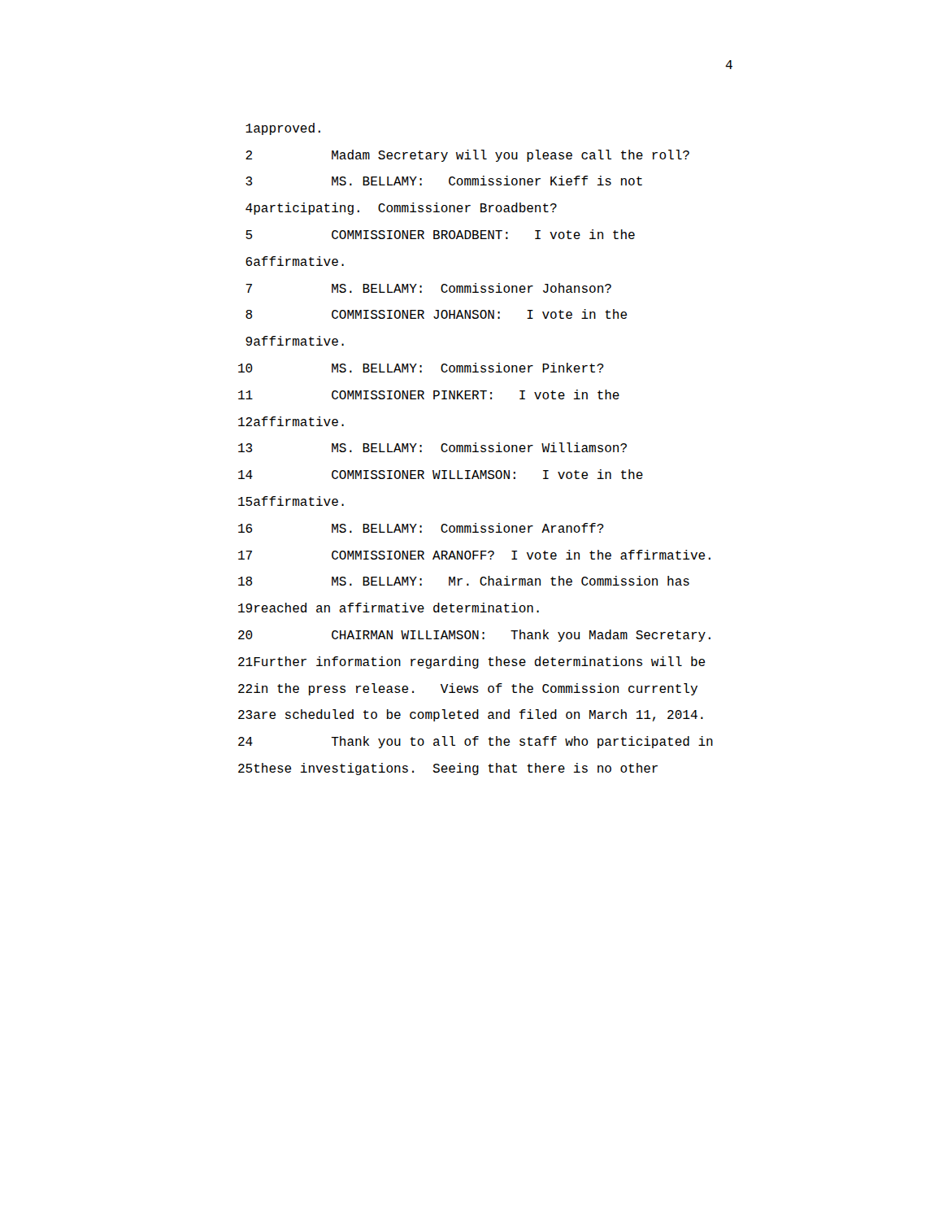4
| 1 | approved. |
| 2 | Madam Secretary will you please call the roll? |
| 3 | MS. BELLAMY: Commissioner Kieff is not |
| 4 | participating. Commissioner Broadbent? |
| 5 | COMMISSIONER BROADBENT: I vote in the |
| 6 | affirmative. |
| 7 | MS. BELLAMY: Commissioner Johanson? |
| 8 | COMMISSIONER JOHANSON: I vote in the |
| 9 | affirmative. |
| 10 | MS. BELLAMY: Commissioner Pinkert? |
| 11 | COMMISSIONER PINKERT: I vote in the |
| 12 | affirmative. |
| 13 | MS. BELLAMY: Commissioner Williamson? |
| 14 | COMMISSIONER WILLIAMSON: I vote in the |
| 15 | affirmative. |
| 16 | MS. BELLAMY: Commissioner Aranoff? |
| 17 | COMMISSIONER ARANOFF? I vote in the affirmative. |
| 18 | MS. BELLAMY: Mr. Chairman the Commission has |
| 19 | reached an affirmative determination. |
| 20 | CHAIRMAN WILLIAMSON: Thank you Madam Secretary. |
| 21 | Further information regarding these determinations will be |
| 22 | in the press release. Views of the Commission currently |
| 23 | are scheduled to be completed and filed on March 11, 2014. |
| 24 | Thank you to all of the staff who participated in |
| 25 | these investigations. Seeing that there is no other |